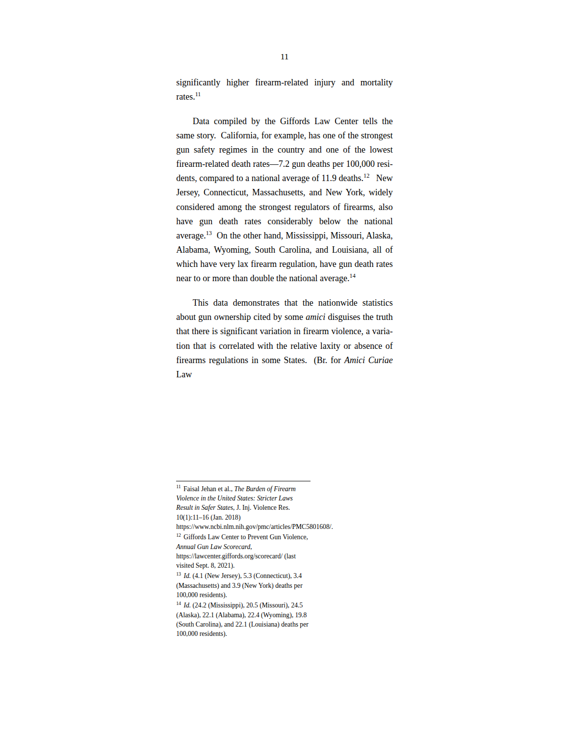11
significantly higher firearm-related injury and mortality rates.11
Data compiled by the Giffords Law Center tells the same story. California, for example, has one of the strongest gun safety regimes in the country and one of the lowest firearm-related death rates—7.2 gun deaths per 100,000 residents, compared to a national average of 11.9 deaths.12 New Jersey, Connecticut, Massachusetts, and New York, widely considered among the strongest regulators of firearms, also have gun death rates considerably below the national average.13 On the other hand, Mississippi, Missouri, Alaska, Alabama, Wyoming, South Carolina, and Louisiana, all of which have very lax firearm regulation, have gun death rates near to or more than double the national average.14
This data demonstrates that the nationwide statistics about gun ownership cited by some amici disguises the truth that there is significant variation in firearm violence, a variation that is correlated with the relative laxity or absence of firearms regulations in some States. (Br. for Amici Curiae Law
11 Faisal Jehan et al., The Burden of Firearm Violence in the United States: Stricter Laws Result in Safer States, J. Inj. Violence Res. 10(1):11–16 (Jan. 2018) https://www.ncbi.nlm.nih.gov/pmc/articles/PMC5801608/.
12 Giffords Law Center to Prevent Gun Violence, Annual Gun Law Scorecard, https://lawcenter.giffords.org/scorecard/ (last visited Sept. 8, 2021).
13 Id. (4.1 (New Jersey), 5.3 (Connecticut), 3.4 (Massachusetts) and 3.9 (New York) deaths per 100,000 residents).
14 Id. (24.2 (Mississippi), 20.5 (Missouri), 24.5 (Alaska), 22.1 (Alabama), 22.4 (Wyoming), 19.8 (South Carolina), and 22.1 (Louisiana) deaths per 100,000 residents).